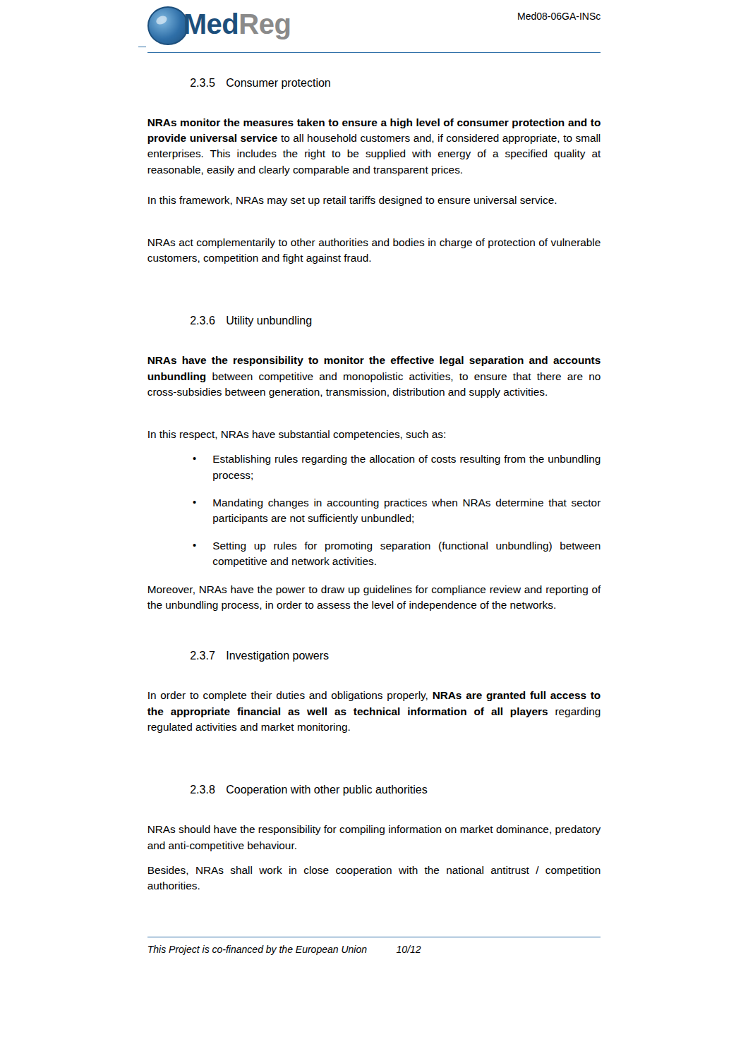Med08-06GA-INSc
Med Reg
2.3.5 Consumer protection
NRAs monitor the measures taken to ensure a high level of consumer protection and to provide universal service to all household customers and, if considered appropriate, to small enterprises. This includes the right to be supplied with energy of a specified quality at reasonable, easily and clearly comparable and transparent prices.
In this framework, NRAs may set up retail tariffs designed to ensure universal service.
NRAs act complementarily to other authorities and bodies in charge of protection of vulnerable customers, competition and fight against fraud.
2.3.6 Utility unbundling
NRAs have the responsibility to monitor the effective legal separation and accounts unbundling between competitive and monopolistic activities, to ensure that there are no cross-subsidies between generation, transmission, distribution and supply activities.
In this respect, NRAs have substantial competencies, such as:
Establishing rules regarding the allocation of costs resulting from the unbundling process;
Mandating changes in accounting practices when NRAs determine that sector participants are not sufficiently unbundled;
Setting up rules for promoting separation (functional unbundling) between competitive and network activities.
Moreover, NRAs have the power to draw up guidelines for compliance review and reporting of the unbundling process, in order to assess the level of independence of the networks.
2.3.7 Investigation powers
In order to complete their duties and obligations properly, NRAs are granted full access to the appropriate financial as well as technical information of all players regarding regulated activities and market monitoring.
2.3.8 Cooperation with other public authorities
NRAs should have the responsibility for compiling information on market dominance, predatory and anti-competitive behaviour.
Besides, NRAs shall work in close cooperation with the national antitrust / competition authorities.
This Project is co-financed by the European Union10/12